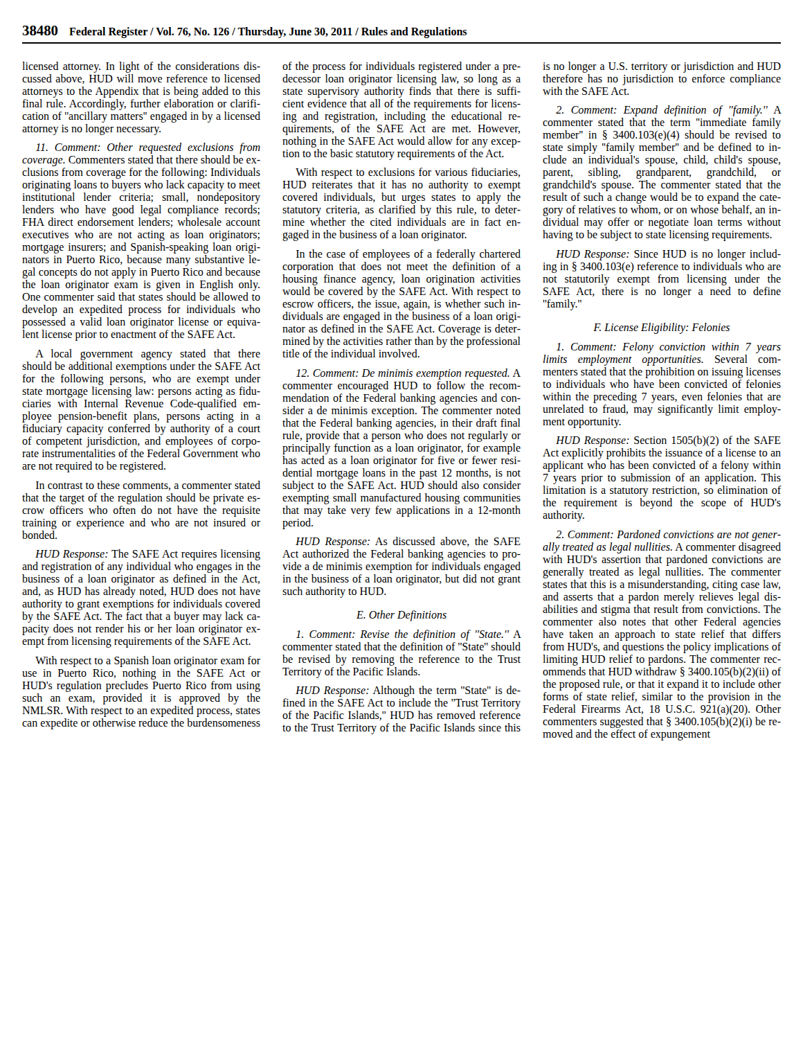38480 Federal Register / Vol. 76, No. 126 / Thursday, June 30, 2011 / Rules and Regulations
licensed attorney. In light of the considerations discussed above, HUD will move reference to licensed attorneys to the Appendix that is being added to this final rule. Accordingly, further elaboration or clarification of ''ancillary matters'' engaged in by a licensed attorney is no longer necessary.
11. Comment: Other requested exclusions from coverage. Commenters stated that there should be exclusions from coverage for the following: Individuals originating loans to buyers who lack capacity to meet institutional lender criteria; small, nondepository lenders who have good legal compliance records; FHA direct endorsement lenders; wholesale account executives who are not acting as loan originators; mortgage insurers; and Spanish-speaking loan originators in Puerto Rico, because many substantive legal concepts do not apply in Puerto Rico and because the loan originator exam is given in English only. One commenter said that states should be allowed to develop an expedited process for individuals who possessed a valid loan originator license or equivalent license prior to enactment of the SAFE Act.
A local government agency stated that there should be additional exemptions under the SAFE Act for the following persons, who are exempt under state mortgage licensing law: persons acting as fiduciaries with Internal Revenue Code-qualified employee pension-benefit plans, persons acting in a fiduciary capacity conferred by authority of a court of competent jurisdiction, and employees of corporate instrumentalities of the Federal Government who are not required to be registered.
In contrast to these comments, a commenter stated that the target of the regulation should be private escrow officers who often do not have the requisite training or experience and who are not insured or bonded.
HUD Response: The SAFE Act requires licensing and registration of any individual who engages in the business of a loan originator as defined in the Act, and, as HUD has already noted, HUD does not have authority to grant exemptions for individuals covered by the SAFE Act. The fact that a buyer may lack capacity does not render his or her loan originator exempt from licensing requirements of the SAFE Act.
With respect to a Spanish loan originator exam for use in Puerto Rico, nothing in the SAFE Act or HUD's regulation precludes Puerto Rico from using such an exam, provided it is approved by the NMLSR. With respect to an expedited process, states can expedite or otherwise reduce the burdensomeness of the process for individuals registered under a predecessor loan originator licensing law, so long as a state supervisory authority finds that there is sufficient evidence that all of the requirements for licensing and registration, including the educational requirements, of the SAFE Act are met. However, nothing in the SAFE Act would allow for any exception to the basic statutory requirements of the Act.
With respect to exclusions for various fiduciaries, HUD reiterates that it has no authority to exempt covered individuals, but urges states to apply the statutory criteria, as clarified by this rule, to determine whether the cited individuals are in fact engaged in the business of a loan originator.
In the case of employees of a federally chartered corporation that does not meet the definition of a housing finance agency, loan origination activities would be covered by the SAFE Act. With respect to escrow officers, the issue, again, is whether such individuals are engaged in the business of a loan originator as defined in the SAFE Act. Coverage is determined by the activities rather than by the professional title of the individual involved.
12. Comment: De minimis exemption requested. A commenter encouraged HUD to follow the recommendation of the Federal banking agencies and consider a de minimis exception. The commenter noted that the Federal banking agencies, in their draft final rule, provide that a person who does not regularly or principally function as a loan originator, for example has acted as a loan originator for five or fewer residential mortgage loans in the past 12 months, is not subject to the SAFE Act. HUD should also consider exempting small manufactured housing communities that may take very few applications in a 12-month period.
HUD Response: As discussed above, the SAFE Act authorized the Federal banking agencies to provide a de minimis exemption for individuals engaged in the business of a loan originator, but did not grant such authority to HUD.
E. Other Definitions
1. Comment: Revise the definition of ''State.'' A commenter stated that the definition of ''State'' should be revised by removing the reference to the Trust Territory of the Pacific Islands.
HUD Response: Although the term ''State'' is defined in the SAFE Act to include the ''Trust Territory of the Pacific Islands,'' HUD has removed reference to the Trust Territory of the Pacific Islands since this is no longer a U.S. territory or jurisdiction and HUD therefore has no jurisdiction to enforce compliance with the SAFE Act.
2. Comment: Expand definition of ''family.'' A commenter stated that the term ''immediate family member'' in § 3400.103(e)(4) should be revised to state simply ''family member'' and be defined to include an individual's spouse, child, child's spouse, parent, sibling, grandparent, grandchild, or grandchild's spouse. The commenter stated that the result of such a change would be to expand the category of relatives to whom, or on whose behalf, an individual may offer or negotiate loan terms without having to be subject to state licensing requirements.
HUD Response: Since HUD is no longer including in § 3400.103(e) reference to individuals who are not statutorily exempt from licensing under the SAFE Act, there is no longer a need to define ''family.''
F. License Eligibility: Felonies
1. Comment: Felony conviction within 7 years limits employment opportunities. Several commenters stated that the prohibition on issuing licenses to individuals who have been convicted of felonies within the preceding 7 years, even felonies that are unrelated to fraud, may significantly limit employment opportunity.
HUD Response: Section 1505(b)(2) of the SAFE Act explicitly prohibits the issuance of a license to an applicant who has been convicted of a felony within 7 years prior to submission of an application. This limitation is a statutory restriction, so elimination of the requirement is beyond the scope of HUD's authority.
2. Comment: Pardoned convictions are not generally treated as legal nullities. A commenter disagreed with HUD's assertion that pardoned convictions are generally treated as legal nullities. The commenter states that this is a misunderstanding, citing case law, and asserts that a pardon merely relieves legal disabilities and stigma that result from convictions. The commenter also notes that other Federal agencies have taken an approach to state relief that differs from HUD's, and questions the policy implications of limiting HUD relief to pardons. The commenter recommends that HUD withdraw § 3400.105(b)(2)(ii) of the proposed rule, or that it expand it to include other forms of state relief, similar to the provision in the Federal Firearms Act, 18 U.S.C. 921(a)(20). Other commenters suggested that § 3400.105(b)(2)(i) be removed and the effect of expungement